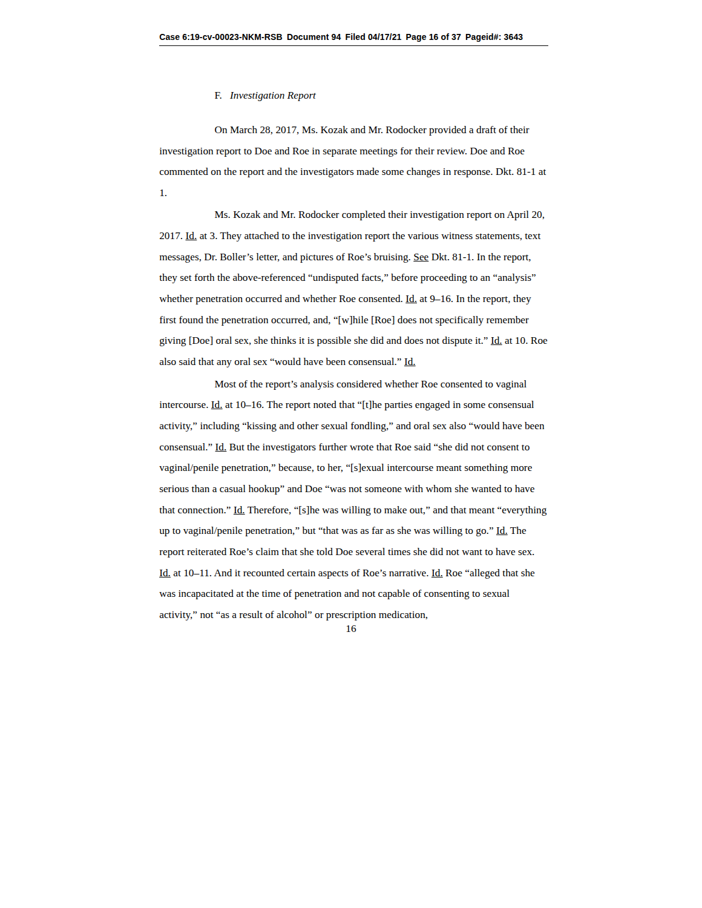Case 6:19-cv-00023-NKM-RSB Document 94 Filed 04/17/21 Page 16 of 37 Pageid#: 3643
F. Investigation Report
On March 28, 2017, Ms. Kozak and Mr. Rodocker provided a draft of their investigation report to Doe and Roe in separate meetings for their review. Doe and Roe commented on the report and the investigators made some changes in response. Dkt. 81-1 at 1.
Ms. Kozak and Mr. Rodocker completed their investigation report on April 20, 2017. Id. at 3. They attached to the investigation report the various witness statements, text messages, Dr. Boller’s letter, and pictures of Roe’s bruising. See Dkt. 81-1. In the report, they set forth the above-referenced “undisputed facts,” before proceeding to an “analysis” whether penetration occurred and whether Roe consented. Id. at 9–16. In the report, they first found the penetration occurred, and, “[w]hile [Roe] does not specifically remember giving [Doe] oral sex, she thinks it is possible she did and does not dispute it.” Id. at 10. Roe also said that any oral sex “would have been consensual.” Id.
Most of the report’s analysis considered whether Roe consented to vaginal intercourse. Id. at 10–16. The report noted that “[t]he parties engaged in some consensual activity,” including “kissing and other sexual fondling,” and oral sex also “would have been consensual.” Id. But the investigators further wrote that Roe said “she did not consent to vaginal/penile penetration,” because, to her, “[s]exual intercourse meant something more serious than a casual hookup” and Doe “was not someone with whom she wanted to have that connection.” Id. Therefore, “[s]he was willing to make out,” and that meant “everything up to vaginal/penile penetration,” but “that was as far as she was willing to go.” Id. The report reiterated Roe’s claim that she told Doe several times she did not want to have sex. Id. at 10–11. And it recounted certain aspects of Roe’s narrative. Id. Roe “alleged that she was incapacitated at the time of penetration and not capable of consenting to sexual activity,” not “as a result of alcohol” or prescription medication,
16